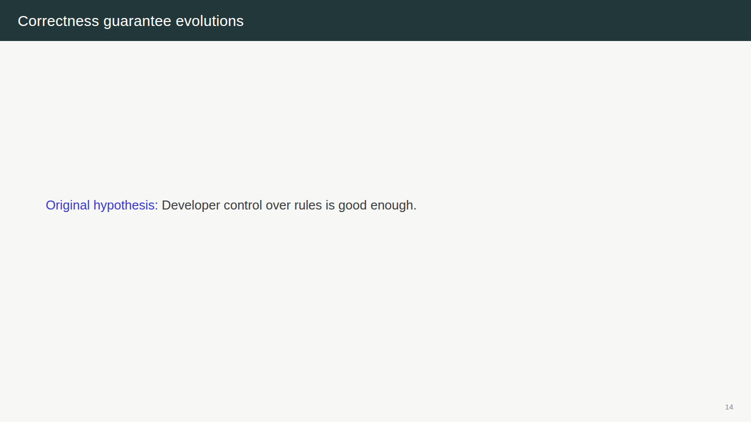Correctness guarantee evolutions
Original hypothesis: Developer control over rules is good enough.
14